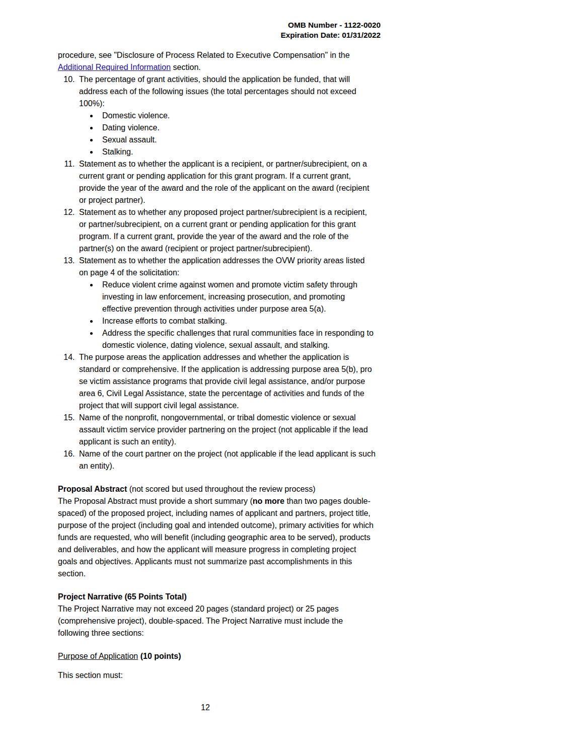OMB Number - 1122-0020
Expiration Date: 01/31/2022
procedure, see "Disclosure of Process Related to Executive Compensation" in the Additional Required Information section.
The percentage of grant activities, should the application be funded, that will address each of the following issues (the total percentages should not exceed 100%):
Domestic violence.
Dating violence.
Sexual assault.
Stalking.
Statement as to whether the applicant is a recipient, or partner/subrecipient, on a current grant or pending application for this grant program. If a current grant, provide the year of the award and the role of the applicant on the award (recipient or project partner).
Statement as to whether any proposed project partner/subrecipient is a recipient, or partner/subrecipient, on a current grant or pending application for this grant program. If a current grant, provide the year of the award and the role of the partner(s) on the award (recipient or project partner/subrecipient).
Statement as to whether the application addresses the OVW priority areas listed on page 4 of the solicitation:
Reduce violent crime against women and promote victim safety through investing in law enforcement, increasing prosecution, and promoting effective prevention through activities under purpose area 5(a).
Increase efforts to combat stalking.
Address the specific challenges that rural communities face in responding to domestic violence, dating violence, sexual assault, and stalking.
The purpose areas the application addresses and whether the application is standard or comprehensive. If the application is addressing purpose area 5(b), pro se victim assistance programs that provide civil legal assistance, and/or purpose area 6, Civil Legal Assistance, state the percentage of activities and funds of the project that will support civil legal assistance.
Name of the nonprofit, nongovernmental, or tribal domestic violence or sexual assault victim service provider partnering on the project (not applicable if the lead applicant is such an entity).
Name of the court partner on the project (not applicable if the lead applicant is such an entity).
Proposal Abstract (not scored but used throughout the review process)
The Proposal Abstract must provide a short summary (no more than two pages double-spaced) of the proposed project, including names of applicant and partners, project title, purpose of the project (including goal and intended outcome), primary activities for which funds are requested, who will benefit (including geographic area to be served), products and deliverables, and how the applicant will measure progress in completing project goals and objectives. Applicants must not summarize past accomplishments in this section.
Project Narrative (65 Points Total)
The Project Narrative may not exceed 20 pages (standard project) or 25 pages (comprehensive project), double-spaced. The Project Narrative must include the following three sections:
Purpose of Application (10 points)
This section must:
12